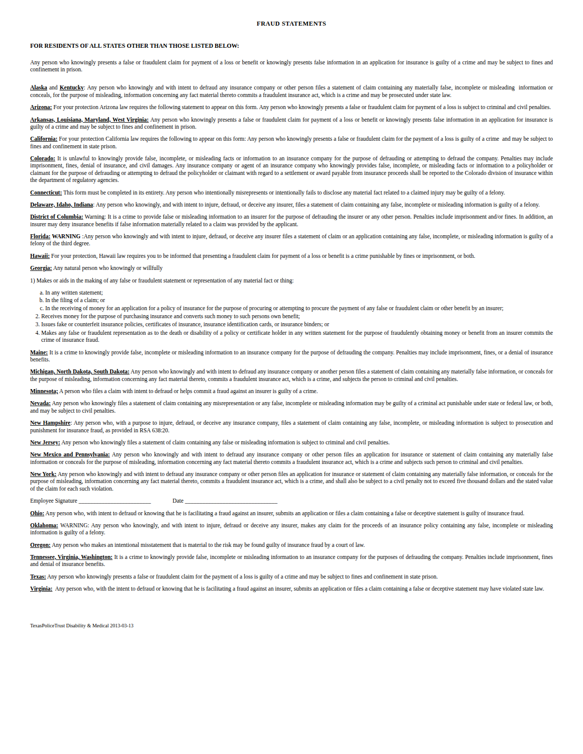FRAUD STATEMENTS
FOR RESIDENTS OF ALL STATES OTHER THAN THOSE LISTED BELOW:
Any person who knowingly presents a false or fraudulent claim for payment of a loss or benefit or knowingly presents false information in an application for insurance is guilty of a crime and may be subject to fines and confinement in prison.
Alaska and Kentucky: Any person who knowingly and with intent to defraud any insurance company or other person files a statement of claim containing any materially false, incomplete or misleading information or conceals, for the purpose of misleading, information concerning any fact material thereto commits a fraudulent insurance act, which is a crime and may be prosecuted under state law.
Arizona: For your protection Arizona law requires the following statement to appear on this form. Any person who knowingly presents a false or fraudulent claim for payment of a loss is subject to criminal and civil penalties.
Arkansas, Louisiana, Maryland, West Virginia: Any person who knowingly presents a false or fraudulent claim for payment of a loss or benefit or knowingly presents false information in an application for insurance is guilty of a crime and may be subject to fines and confinement in prison.
California: For your protection California law requires the following to appear on this form: Any person who knowingly presents a false or fraudulent claim for the payment of a loss is guilty of a crime and may be subject to fines and confinement in state prison.
Colorado: It is unlawful to knowingly provide false, incomplete, or misleading facts or information to an insurance company for the purpose of defrauding or attempting to defraud the company. Penalties may include imprisonment, fines, denial of insurance, and civil damages. Any insurance company or agent of an insurance company who knowingly provides false, incomplete, or misleading facts or information to a policyholder or claimant for the purpose of defrauding or attempting to defraud the policyholder or claimant with regard to a settlement or award payable from insurance proceeds shall be reported to the Colorado division of insurance within the department of regulatory agencies.
Connecticut: This form must be completed in its entirety. Any person who intentionally misrepresents or intentionally fails to disclose any material fact related to a claimed injury may be guilty of a felony.
Delaware, Idaho, Indiana: Any person who knowingly, and with intent to injure, defraud, or deceive any insurer, files a statement of claim containing any false, incomplete or misleading information is guilty of a felony.
District of Columbia: Warning: It is a crime to provide false or misleading information to an insurer for the purpose of defrauding the insurer or any other person. Penalties include imprisonment and/or fines. In addition, an insurer may deny insurance benefits if false information materially related to a claim was provided by the applicant.
Florida: WARNING :Any person who knowingly and with intent to injure, defraud, or deceive any insurer files a statement of claim or an application containing any false, incomplete, or misleading information is guilty of a felony of the third degree.
Hawaii: For your protection, Hawaii law requires you to be informed that presenting a fraudulent claim for payment of a loss or benefit is a crime punishable by fines or imprisonment, or both.
Georgia: Any natural person who knowingly or willfully
1) Makes or aids in the making of any false or fraudulent statement or representation of any material fact or thing:
In any written statement;
In the filing of a claim; or
In the receiving of money for an application for a policy of insurance for the purpose of procuring or attempting to procure the payment of any false or fraudulent claim or other benefit by an insurer;
Receives money for the purpose of purchasing insurance and converts such money to such persons own benefit;
Issues fake or counterfeit insurance policies, certificates of insurance, insurance identification cards, or insurance binders; or
Makes any false or fraudulent representation as to the death or disability of a policy or certificate holder in any written statement for the purpose of fraudulently obtaining money or benefit from an insurer commits the crime of insurance fraud.
Maine: It is a crime to knowingly provide false, incomplete or misleading information to an insurance company for the purpose of defrauding the company. Penalties may include imprisonment, fines, or a denial of insurance benefits.
Michigan, North Dakota, South Dakota: Any person who knowingly and with intent to defraud any insurance company or another person files a statement of claim containing any materially false information, or conceals for the purpose of misleading, information concerning any fact material thereto, commits a fraudulent insurance act, which is a crime, and subjects the person to criminal and civil penalties.
Minnesota; A person who files a claim with intent to defraud or helps commit a fraud against an insurer is guilty of a crime.
Nevada: Any person who knowingly files a statement of claim containing any misrepresentation or any false, incomplete or misleading information may be guilty of a criminal act punishable under state or federal law, or both, and may be subject to civil penalties.
New Hampshire: Any person who, with a purpose to injure, defraud, or deceive any insurance company, files a statement of claim containing any false, incomplete, or misleading information is subject to prosecution and punishment for insurance fraud, as provided in RSA 638:20.
New Jersey: Any person who knowingly files a statement of claim containing any false or misleading information is subject to criminal and civil penalties.
New Mexico and Pennsylvania: Any person who knowingly and with intent to defraud any insurance company or other person files an application for insurance or statement of claim containing any materially false information or conceals for the purpose of misleading, information concerning any fact material thereto commits a fraudulent insurance act, which is a crime and subjects such person to criminal and civil penalties.
New York: Any person who knowingly and with intent to defraud any insurance company or other person files an application for insurance or statement of claim containing any materially false information, or conceals for the purpose of misleading, information concerning any fact material thereto, commits a fraudulent insurance act, which is a crime, and shall also be subject to a civil penalty not to exceed five thousand dollars and the stated value of the claim for each such violation.
Employee Signature _________________________ Date ________________________________
Ohio: Any person who, with intent to defraud or knowing that he is facilitating a fraud against an insurer, submits an application or files a claim containing a false or deceptive statement is guilty of insurance fraud.
Oklahoma: WARNING: Any person who knowingly, and with intent to injure, defraud or deceive any insurer, makes any claim for the proceeds of an insurance policy containing any false, incomplete or misleading information is guilty of a felony.
Oregon: Any person who makes an intentional misstatement that is material to the risk may be found guilty of insurance fraud by a court of law.
Tennessee, Virginia, Washington: It is a crime to knowingly provide false, incomplete or misleading information to an insurance company for the purposes of defrauding the company. Penalties include imprisonment, fines and denial of insurance benefits.
Texas: Any person who knowingly presents a false or fraudulent claim for the payment of a loss is guilty of a crime and may be subject to fines and confinement in state prison.
Virginia: Any person who, with the intent to defraud or knowing that he is facilitating a fraud against an insurer, submits an application or files a claim containing a false or deceptive statement may have violated state law.
TexasPoliceTrust Disability & Medical 2013-03-13